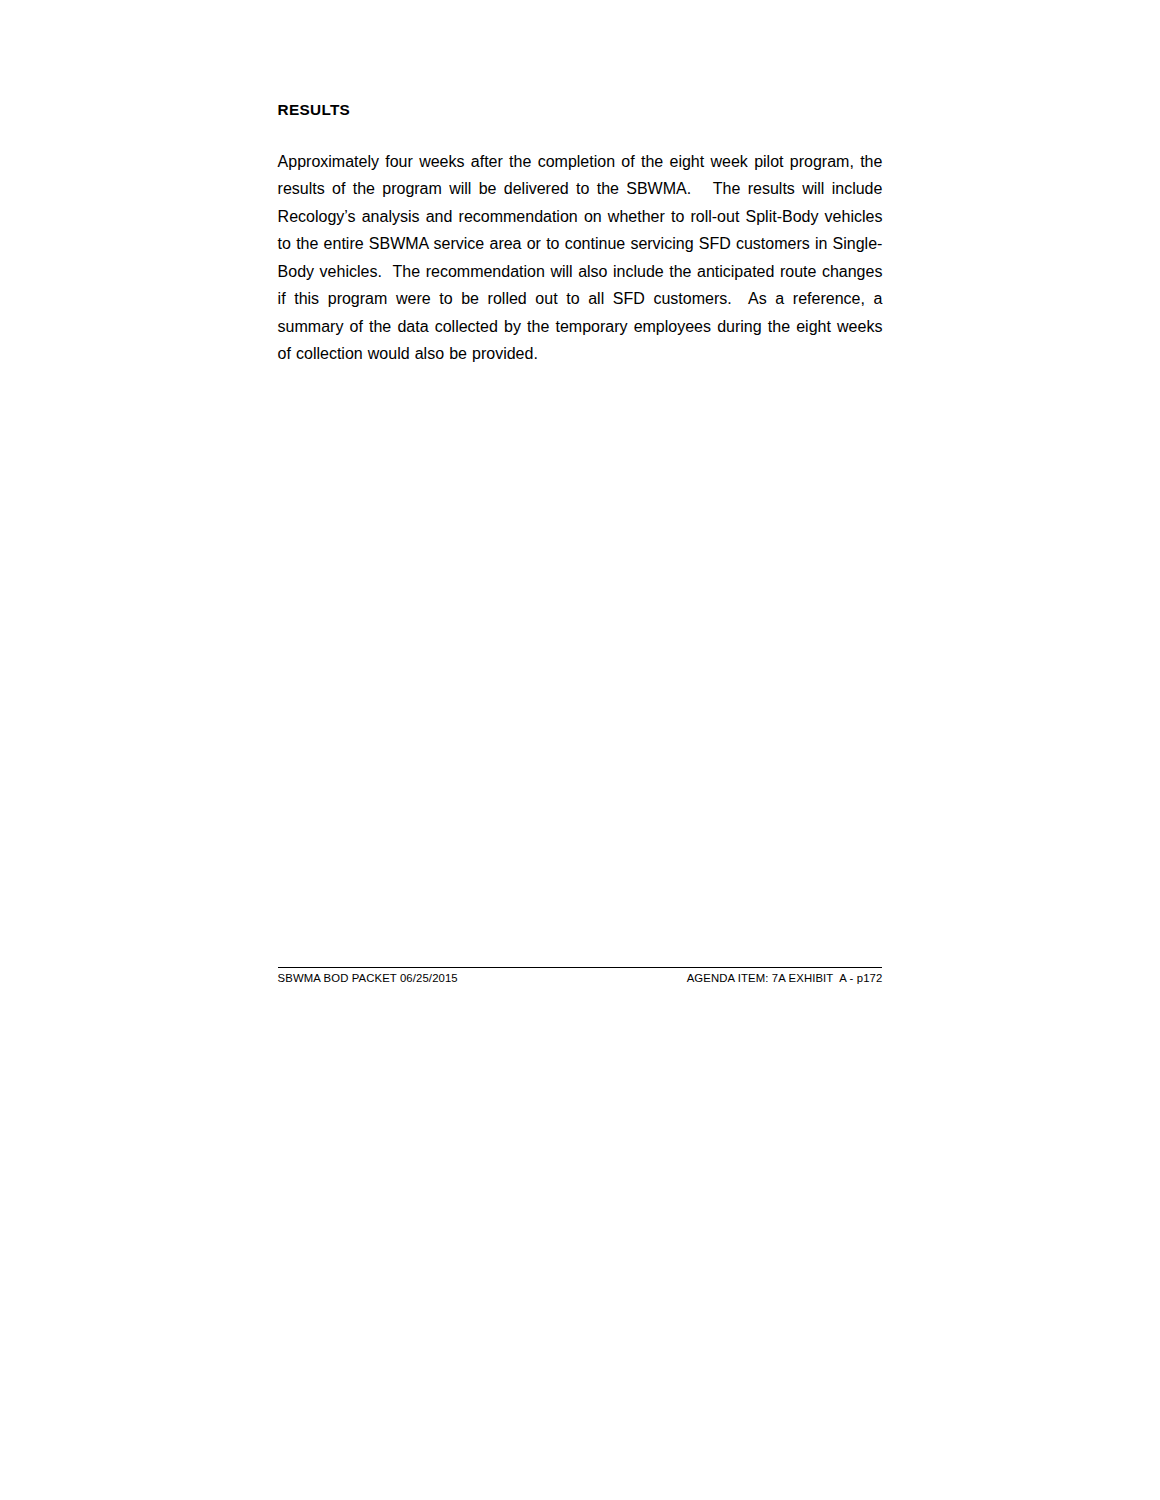RESULTS
Approximately four weeks after the completion of the eight week pilot program, the results of the program will be delivered to the SBWMA. The results will include Recology’s analysis and recommendation on whether to roll-out Split-Body vehicles to the entire SBWMA service area or to continue servicing SFD customers in Single-Body vehicles. The recommendation will also include the anticipated route changes if this program were to be rolled out to all SFD customers. As a reference, a summary of the data collected by the temporary employees during the eight weeks of collection would also be provided.
SBWMA BOD PACKET 06/25/2015 AGENDA ITEM: 7A EXHIBIT A - p172